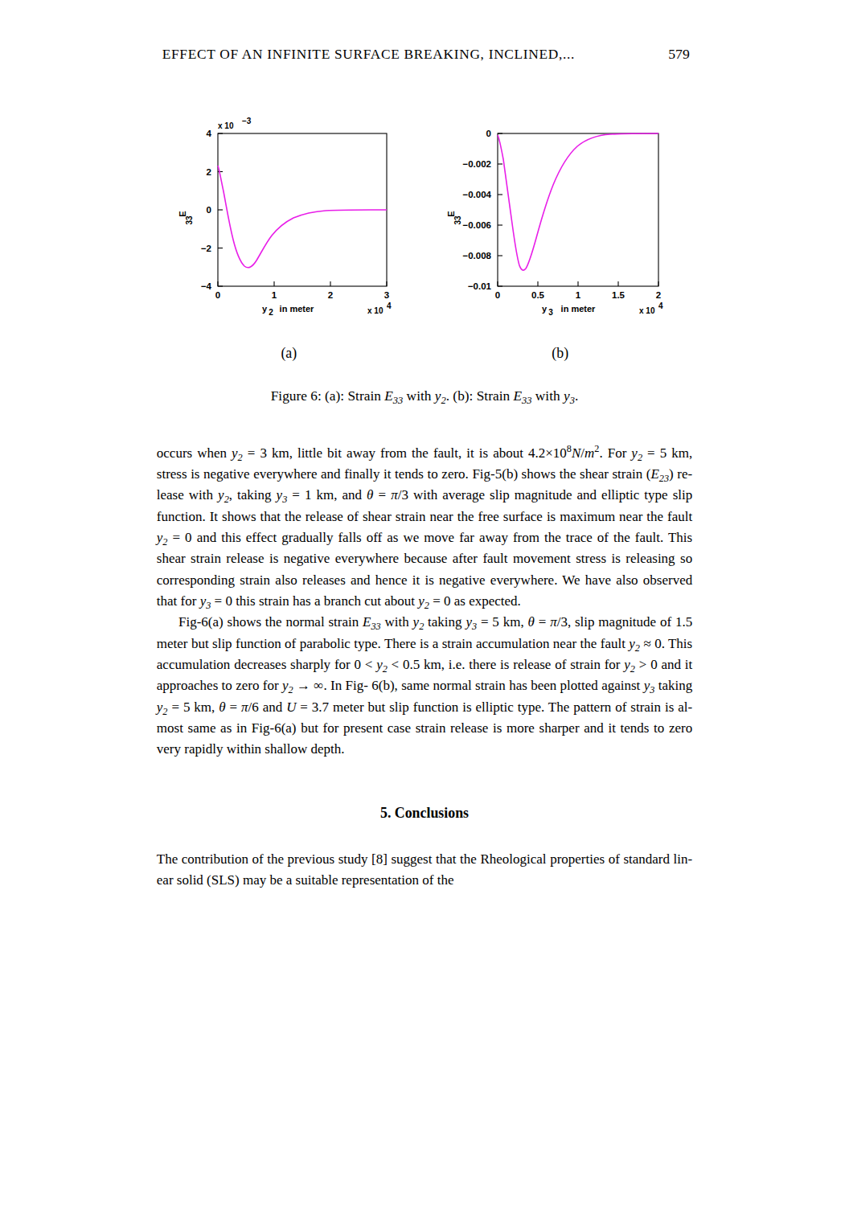EFFECT OF AN INFINITE SURFACE BREAKING, INCLINED,... 579
x 10 −3 4 2 0 −2 −4 0 1 2 3 E 33 y 2 in meter x 10 4
(a)
0 −0.002 −0.004 −0.006 −0.008 −0.01 0 0.5 1 1.5 2 E 33 y 3 in meter x 10 4
(b)
Figure 6: (a): Strain E33 with y2. (b): Strain E33 with y3.
occurs when y2 = 3 km, little bit away from the fault, it is about 4.2×108N/m2. For y2 = 5 km, stress is negative everywhere and finally it tends to zero. Fig-5(b) shows the shear strain (E23) release with y2, taking y3 = 1 km, and θ = π/3 with average slip magnitude and elliptic type slip function. It shows that the release of shear strain near the free surface is maximum near the fault y2 = 0 and this effect gradually falls off as we move far away from the trace of the fault. This shear strain release is negative everywhere because after fault movement stress is releasing so corresponding strain also releases and hence it is negative everywhere. We have also observed that for y3 = 0 this strain has a branch cut about y2 = 0 as expected.
Fig-6(a) shows the normal strain E33 with y2 taking y3 = 5 km, θ = π/3, slip magnitude of 1.5 meter but slip function of parabolic type. There is a strain accumulation near the fault y2 ≈ 0. This accumulation decreases sharply for 0 < y2 < 0.5 km, i.e. there is release of strain for y2 > 0 and it approaches to zero for y2 → ∞. In Fig- 6(b), same normal strain has been plotted against y3 taking y2 = 5 km, θ = π/6 and U = 3.7 meter but slip function is elliptic type. The pattern of strain is almost same as in Fig-6(a) but for present case strain release is more sharper and it tends to zero very rapidly within shallow depth.
5. Conclusions
The contribution of the previous study [8] suggest that the Rheological properties of standard linear solid (SLS) may be a suitable representation of the